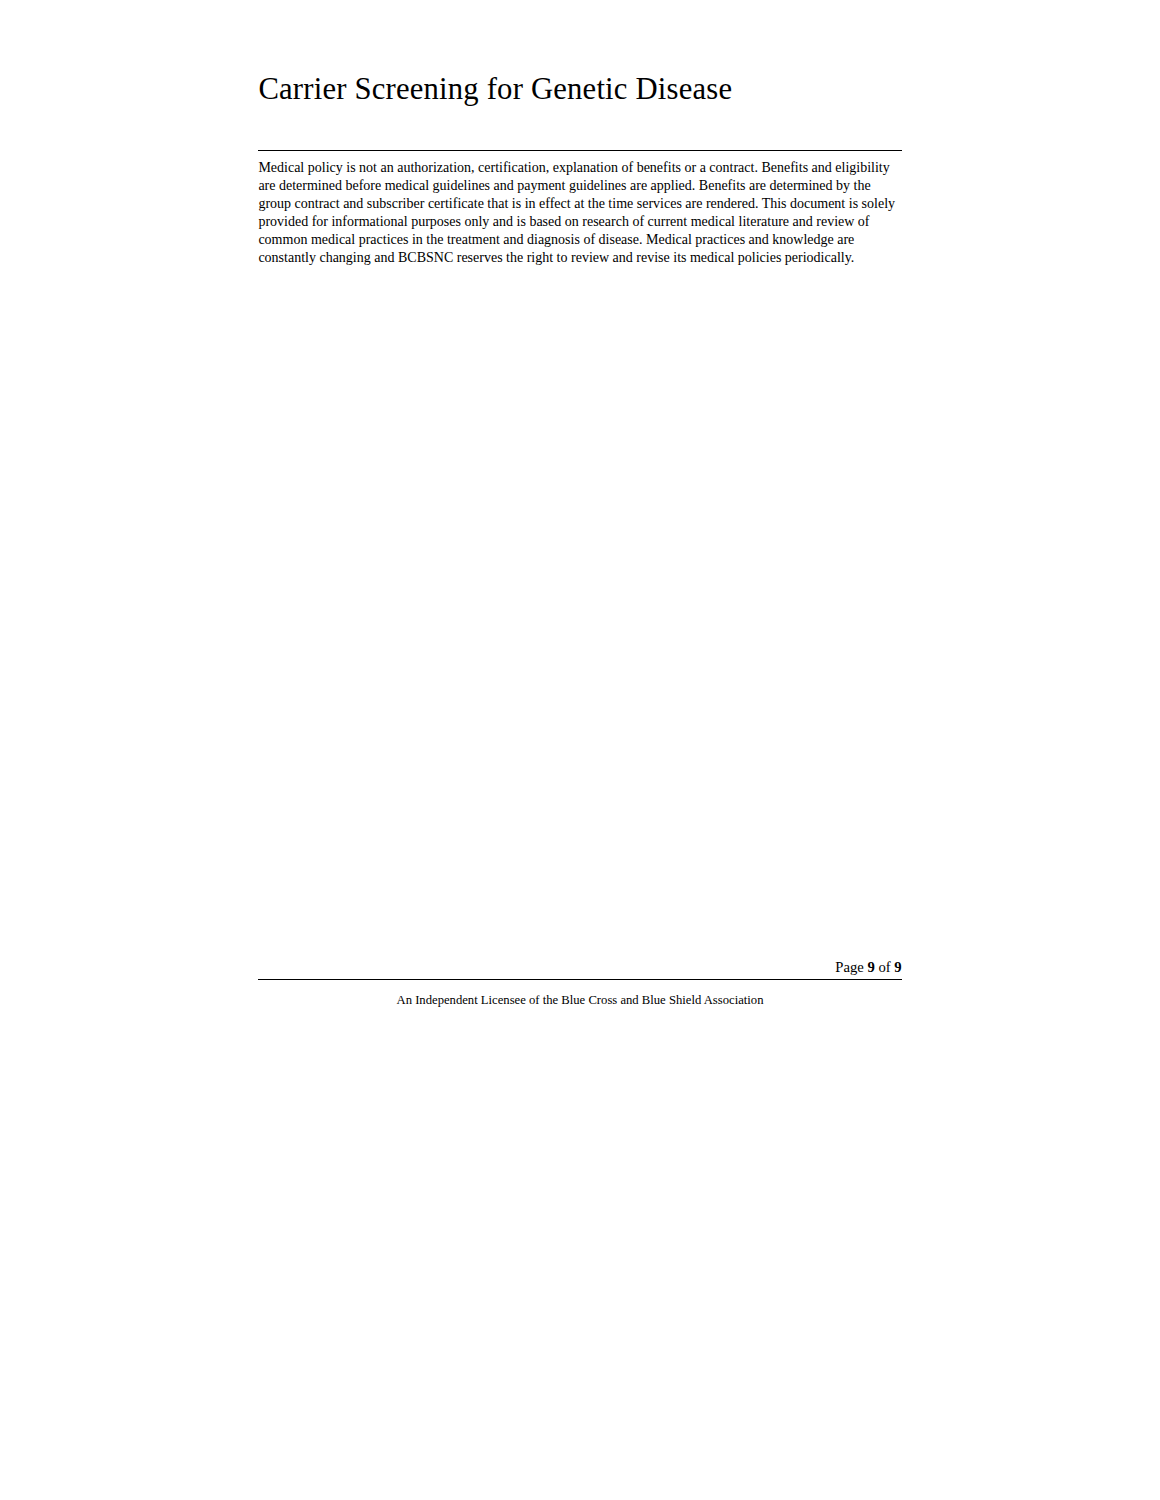Carrier Screening for Genetic Disease
Medical policy is not an authorization, certification, explanation of benefits or a contract. Benefits and eligibility are determined before medical guidelines and payment guidelines are applied. Benefits are determined by the group contract and subscriber certificate that is in effect at the time services are rendered. This document is solely provided for informational purposes only and is based on research of current medical literature and review of common medical practices in the treatment and diagnosis of disease. Medical practices and knowledge are constantly changing and BCBSNC reserves the right to review and revise its medical policies periodically.
Page 9 of 9
An Independent Licensee of the Blue Cross and Blue Shield Association